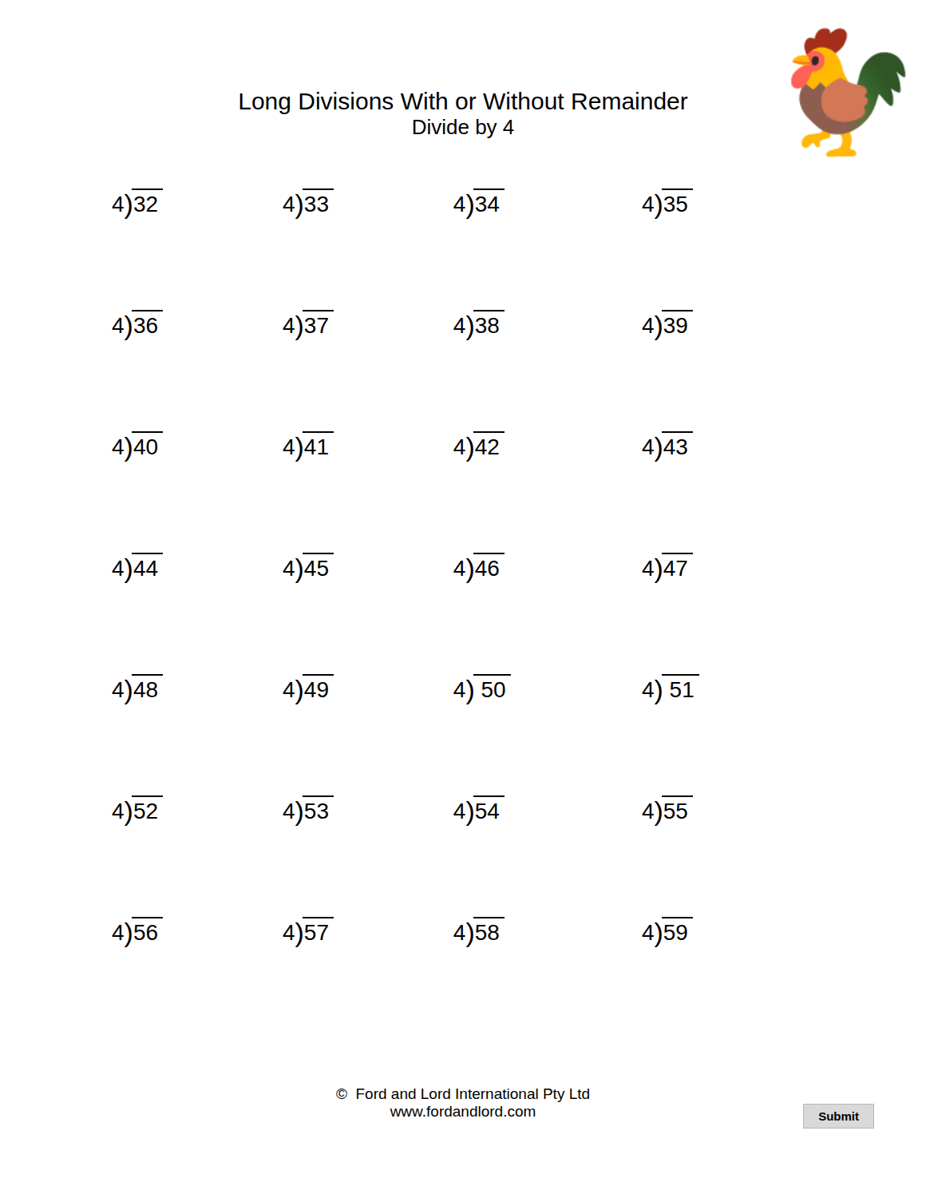🐓
Long Divisions With or Without Remainder
Divide by 4
| 4 ) 32 | 4 ) 33 | 4 ) 34 | 4 ) 35 |
| 4 ) 36 | 4 ) 37 | 4 ) 38 | 4 ) 39 |
| 4 ) 40 | 4 ) 41 | 4 ) 42 | 4 ) 43 |
| 4 ) 44 | 4 ) 45 | 4 ) 46 | 4 ) 47 |
| 4 ) 48 | 4 ) 49 | 4 ) 50 | 4 ) 51 |
| 4 ) 52 | 4 ) 53 | 4 ) 54 | 4 ) 55 |
| 4 ) 56 | 4 ) 57 | 4 ) 58 | 4 ) 59 |
© Ford and Lord International Pty Ltd
www.fordandlord.com
Submit